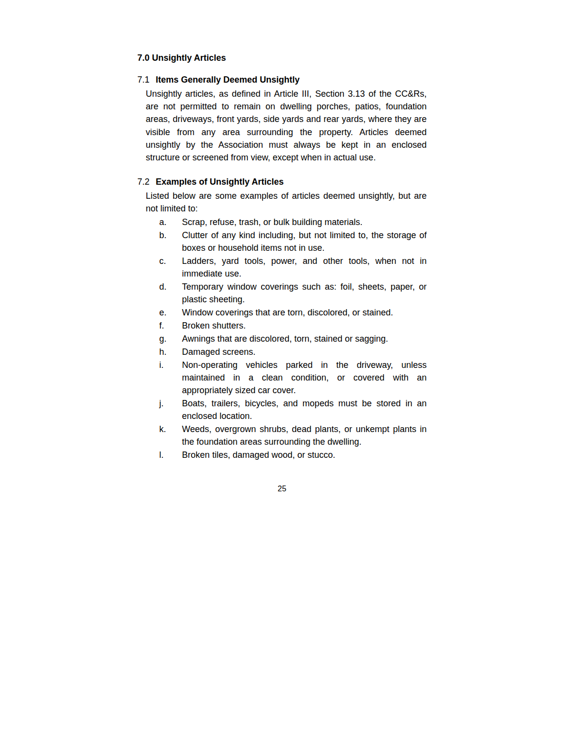7.0 Unsightly Articles
7.1 Items Generally Deemed Unsightly
Unsightly articles, as defined in Article III, Section 3.13 of the CC&Rs, are not permitted to remain on dwelling porches, patios, foundation areas, driveways, front yards, side yards and rear yards, where they are visible from any area surrounding the property. Articles deemed unsightly by the Association must always be kept in an enclosed structure or screened from view, except when in actual use.
7.2 Examples of Unsightly Articles
Listed below are some examples of articles deemed unsightly, but are not limited to:
Scrap, refuse, trash, or bulk building materials.
Clutter of any kind including, but not limited to, the storage of boxes or household items not in use.
Ladders, yard tools, power, and other tools, when not in immediate use.
Temporary window coverings such as: foil, sheets, paper, or plastic sheeting.
Window coverings that are torn, discolored, or stained.
Broken shutters.
Awnings that are discolored, torn, stained or sagging.
Damaged screens.
Non-operating vehicles parked in the driveway, unless maintained in a clean condition, or covered with an appropriately sized car cover.
Boats, trailers, bicycles, and mopeds must be stored in an enclosed location.
Weeds, overgrown shrubs, dead plants, or unkempt plants in the foundation areas surrounding the dwelling.
Broken tiles, damaged wood, or stucco.
25